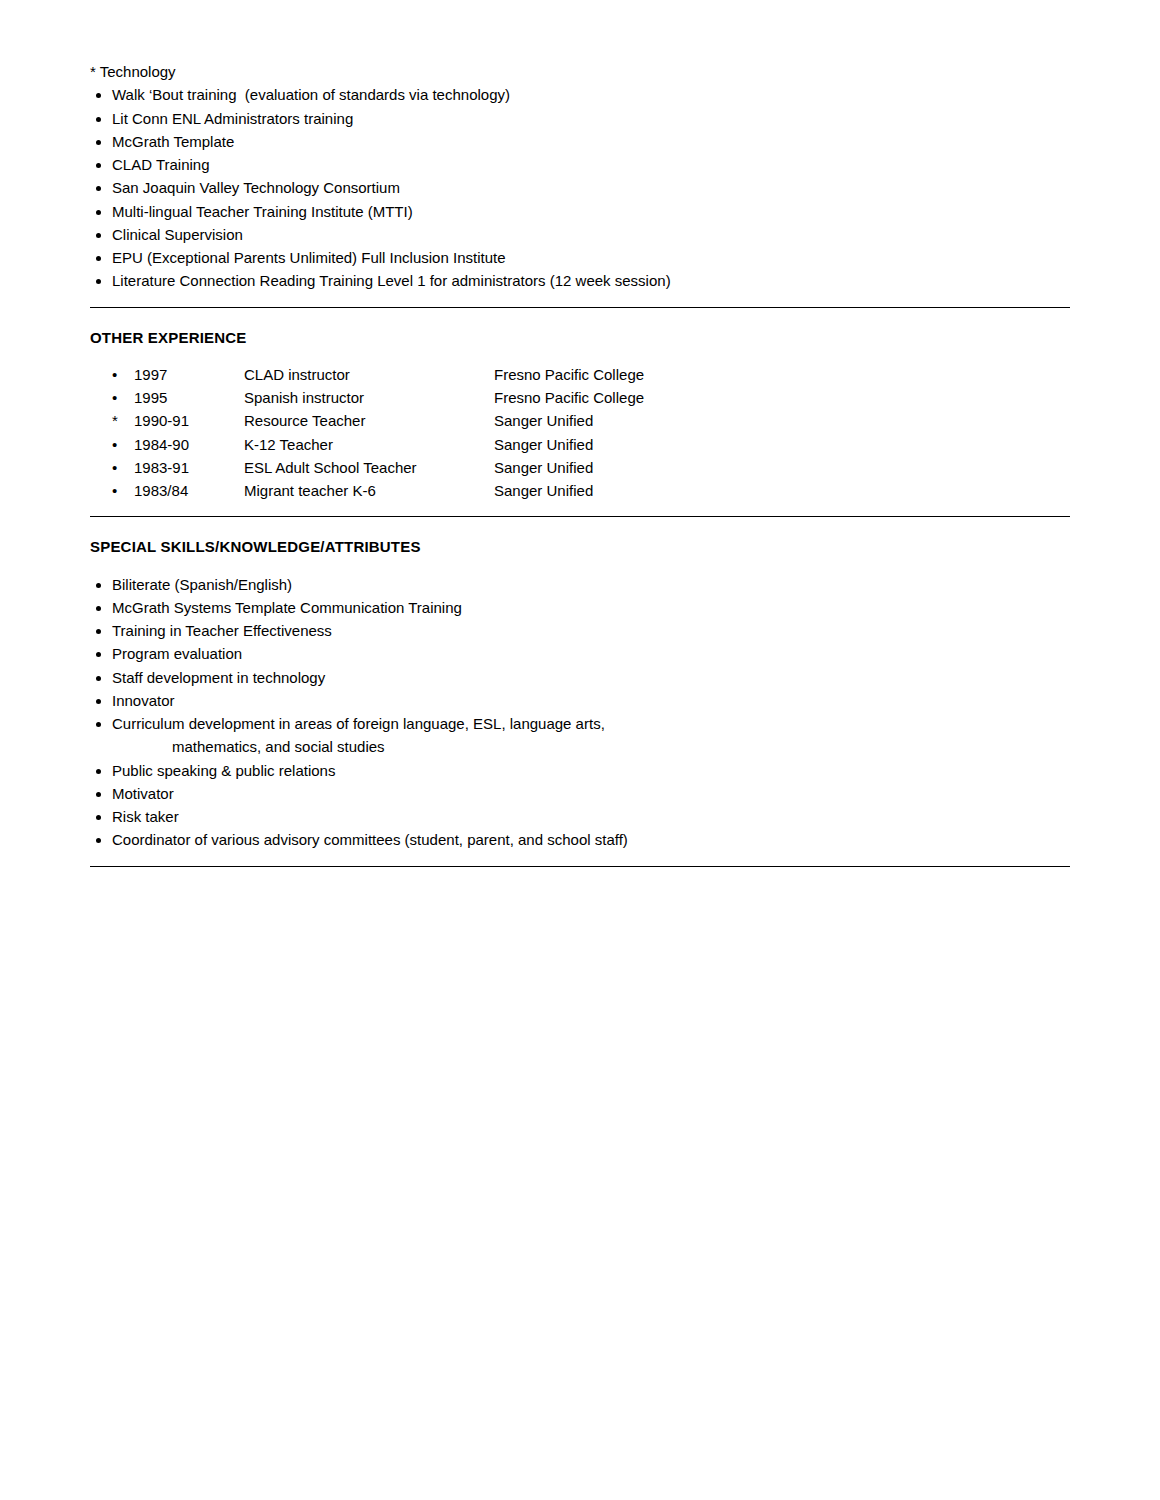* Technology
Walk ‘Bout training (evaluation of standards via technology)
Lit Conn ENL Administrators training
McGrath Template
CLAD Training
San Joaquin Valley Technology Consortium
Multi-lingual Teacher Training Institute (MTTI)
Clinical Supervision
EPU (Exceptional Parents Unlimited) Full Inclusion Institute
Literature Connection Reading Training Level 1 for administrators (12 week session)
OTHER EXPERIENCE
| • | 1997 | CLAD instructor | Fresno Pacific College |
| • | 1995 | Spanish instructor | Fresno Pacific College |
| * | 1990-91 | Resource Teacher | Sanger Unified |
| • | 1984-90 | K-12 Teacher | Sanger Unified |
| • | 1983-91 | ESL Adult School Teacher | Sanger Unified |
| • | 1983/84 | Migrant teacher K-6 | Sanger Unified |
SPECIAL SKILLS/KNOWLEDGE/ATTRIBUTES
Biliterate (Spanish/English)
McGrath Systems Template Communication Training
Training in Teacher Effectiveness
Program evaluation
Staff development in technology
Innovator
Curriculum development in areas of foreign language, ESL, language arts, mathematics, and social studies
Public speaking & public relations
Motivator
Risk taker
Coordinator of various advisory committees (student, parent, and school staff)